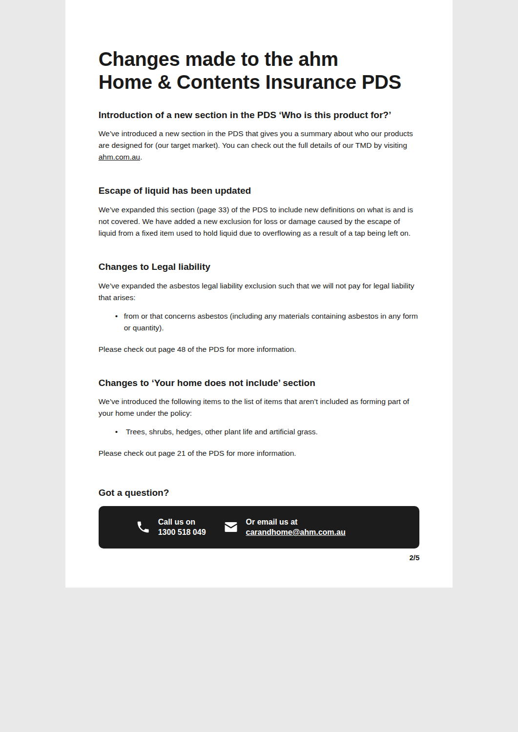Changes made to the ahm
Home & Contents Insurance PDS
Introduction of a new section in the PDS ‘Who is this product for?’
We’ve introduced a new section in the PDS that gives you a summary about who our products are designed for (our target market). You can check out the full details of our TMD by visiting ahm.com.au.
Escape of liquid has been updated
We’ve expanded this section (page 33) of the PDS to include new definitions on what is and is not covered. We have added a new exclusion for loss or damage caused by the escape of liquid from a fixed item used to hold liquid due to overflowing as a result of a tap being left on.
Changes to Legal liability
We’ve expanded the asbestos legal liability exclusion such that we will not pay for legal liability that arises:
from or that concerns asbestos (including any materials containing asbestos in any form or quantity).
Please check out page 48 of the PDS for more information.
Changes to ‘Your home does not include’ section
We’ve introduced the following items to the list of items that aren’t included as forming part of your home under the policy:
Trees, shrubs, hedges, other plant life and artificial grass.
Please check out page 21 of the PDS for more information.
Got a question?
Call us on
1300 518 049
Or email us at
carandhome@ahm.com.au
2/5